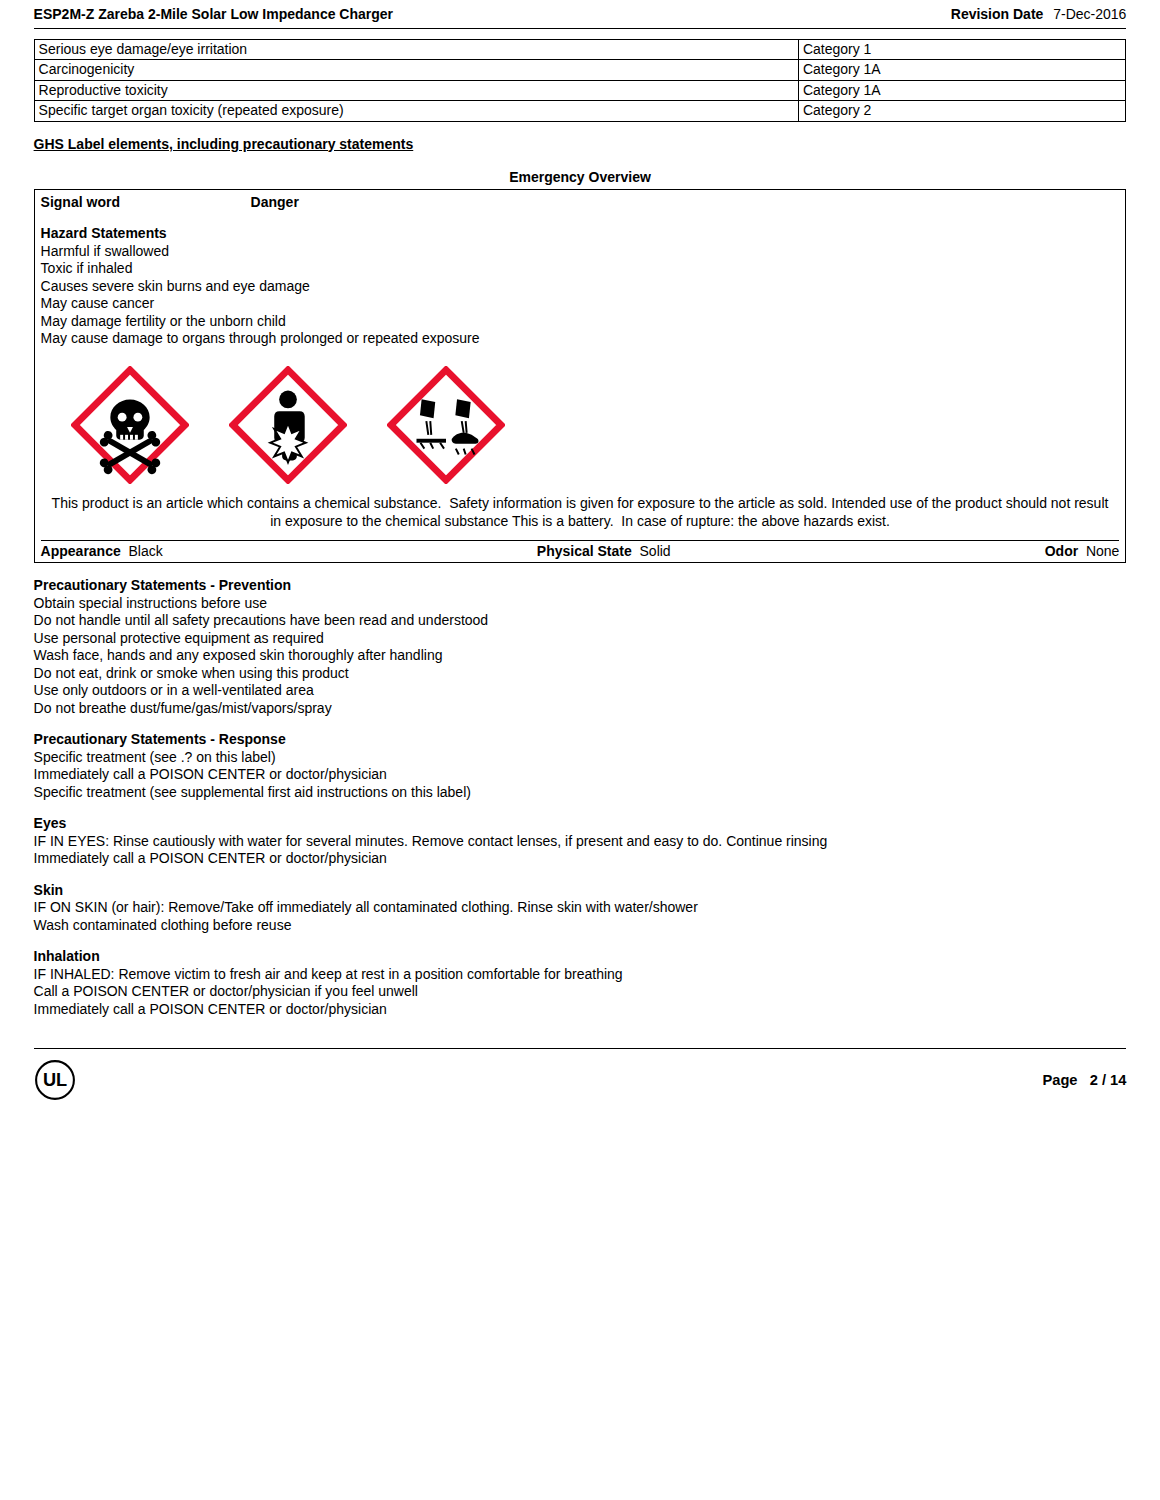ESP2M-Z Zareba 2-Mile Solar Low Impedance Charger
Revision Date 7-Dec-2016
| Serious eye damage/eye irritation | Category 1 |
| Carcinogenicity | Category 1A |
| Reproductive toxicity | Category 1A |
| Specific target organ toxicity (repeated exposure) | Category 2 |
GHS Label elements, including precautionary statements
Emergency Overview
Signal word Danger
Hazard Statements
Harmful if swallowed
Toxic if inhaled
Causes severe skin burns and eye damage
May cause cancer
May damage fertility or the unborn child
May cause damage to organs through prolonged or repeated exposure
This product is an article which contains a chemical substance. Safety information is given for exposure to the article as sold. Intended use of the product should not result in exposure to the chemical substance This is a battery. In case of rupture: the above hazards exist.
Appearance Black Physical State Solid Odor None
Precautionary Statements - Prevention
Obtain special instructions before use
Do not handle until all safety precautions have been read and understood
Use personal protective equipment as required
Wash face, hands and any exposed skin thoroughly after handling
Do not eat, drink or smoke when using this product
Use only outdoors or in a well-ventilated area
Do not breathe dust/fume/gas/mist/vapors/spray
Precautionary Statements - Response
Specific treatment (see .? on this label)
Immediately call a POISON CENTER or doctor/physician
Specific treatment (see supplemental first aid instructions on this label)
Eyes
IF IN EYES: Rinse cautiously with water for several minutes. Remove contact lenses, if present and easy to do. Continue rinsing
Immediately call a POISON CENTER or doctor/physician
Skin
IF ON SKIN (or hair): Remove/Take off immediately all contaminated clothing. Rinse skin with water/shower
Wash contaminated clothing before reuse
Inhalation
IF INHALED: Remove victim to fresh air and keep at rest in a position comfortable for breathing
Call a POISON CENTER or doctor/physician if you feel unwell
Immediately call a POISON CENTER or doctor/physician
UL
Page 2 / 14